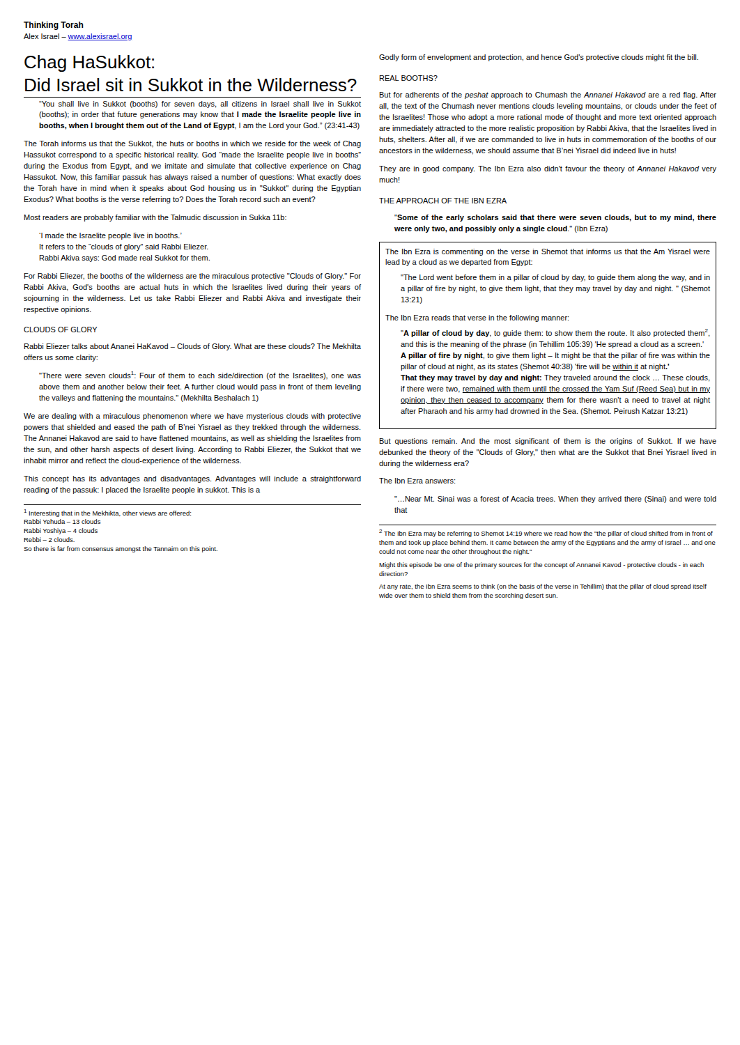Thinking Torah
Alex Israel – www.alexisrael.org
Chag HaSukkot:Did Israel sit in Sukkot in the Wilderness?
“You shall live in Sukkot (booths) for seven days, all citizens in Israel shall live in Sukkot (booths); in order that future generations may know that I made the Israelite people live in booths, when I brought them out of the Land of Egypt, I am the Lord your God.” (23:41-43)
The Torah informs us that the Sukkot, the huts or booths in which we reside for the week of Chag Hassukot correspond to a specific historical reality. God “made the Israelite people live in booths” during the Exodus from Egypt, and we imitate and simulate that collective experience on Chag Hassukot. Now, this familiar passuk has always raised a number of questions: What exactly does the Torah have in mind when it speaks about God housing us in "Sukkot" during the Egyptian Exodus? What booths is the verse referring to? Does the Torah record such an event?
Most readers are probably familiar with the Talmudic discussion in Sukka 11b:
‘I made the Israelite people live in booths.’
It refers to the “clouds of glory” said Rabbi Eliezer.
Rabbi Akiva says: God made real Sukkot for them.
For Rabbi Eliezer, the booths of the wilderness are the miraculous protective "Clouds of Glory." For Rabbi Akiva, God's booths are actual huts in which the Israelites lived during their years of sojourning in the wilderness. Let us take Rabbi Eliezer and Rabbi Akiva and investigate their respective opinions.
Clouds of Glory
Rabbi Eliezer talks about Ananei HaKavod – Clouds of Glory. What are these clouds? The Mekhilta offers us some clarity:
"There were seven clouds1: Four of them to each side/direction (of the Israelites), one was above them and another below their feet. A further cloud would pass in front of them leveling the valleys and flattening the mountains." (Mekhilta Beshalach 1)
We are dealing with a miraculous phenomenon where we have mysterious clouds with protective powers that shielded and eased the path of B’nei Yisrael as they trekked through the wilderness. The Annanei Hakavod are said to have flattened mountains, as well as shielding the Israelites from the sun, and other harsh aspects of desert living. According to Rabbi Eliezer, the Sukkot that we inhabit mirror and reflect the cloud-experience of the wilderness.
This concept has its advantages and disadvantages. Advantages will include a straightforward reading of the passuk: I placed the Israelite people in sukkot. This is a
1 Interesting that in the Mekhikta, other views are offered:
Rabbi Yehuda – 13 clouds
Rabbi Yoshiya – 4 clouds
Rebbi – 2 clouds.
So there is far from consensus amongst the Tannaim on this point.
Godly form of envelopment and protection, and hence God's protective clouds might fit the bill.
Real Booths?
But for adherents of the peshat approach to Chumash the Annanei Hakavod are a red flag. After all, the text of the Chumash never mentions clouds leveling mountains, or clouds under the feet of the Israelites! Those who adopt a more rational mode of thought and more text oriented approach are immediately attracted to the more realistic proposition by Rabbi Akiva, that the Israelites lived in huts, shelters. After all, if we are commanded to live in huts in commemoration of the booths of our ancestors in the wilderness, we should assume that B’nei Yisrael did indeed live in huts!
They are in good company. The Ibn Ezra also didn't favour the theory of Annanei Hakavod very much!
The Approach of the Ibn Ezra
"Some of the early scholars said that there were seven clouds, but to my mind, there were only two, and possibly only a single cloud." (Ibn Ezra)
The Ibn Ezra is commenting on the verse in Shemot that informs us that the Am Yisrael were lead by a cloud as we departed from Egypt:
"The Lord went before them in a pillar of cloud by day, to guide them along the way, and in a pillar of fire by night, to give them light, that they may travel by day and night. " (Shemot 13:21)
The Ibn Ezra reads that verse in the following manner:
"A pillar of cloud by day, to guide them: to show them the route. It also protected them2, and this is the meaning of the phrase (in Tehillim 105:39) 'He spread a cloud as a screen.'
A pillar of fire by night, to give them light – It might be that the pillar of fire was within the pillar of cloud at night, as its states (Shemot 40:38) 'fire will be within it at night.'
That they may travel by day and night: They traveled around the clock … These clouds, if there were two, remained with them until the crossed the Yam Suf (Reed Sea) but in my opinion, they then ceased to accompany them for there wasn't a need to travel at night after Pharaoh and his army had drowned in the Sea. (Shemot. Peirush Katzar 13:21)
But questions remain. And the most significant of them is the origins of Sukkot. If we have debunked the theory of the "Clouds of Glory," then what are the Sukkot that Bnei Yisrael lived in during the wilderness era?
The Ibn Ezra answers:
"…Near Mt. Sinai was a forest of Acacia trees. When they arrived there (Sinai) and were told that
2 The Ibn Ezra may be referring to Shemot 14:19 where we read how the "the pillar of cloud shifted from in front of them and took up place behind them. It came between the army of the Egyptians and the army of Israel … and one could not come near the other throughout the night."
Might this episode be one of the primary sources for the concept of Annanei Kavod - protective clouds - in each direction?
At any rate, the Ibn Ezra seems to think (on the basis of the verse in Tehillim) that the pillar of cloud spread itself wide over them to shield them from the scorching desert sun.